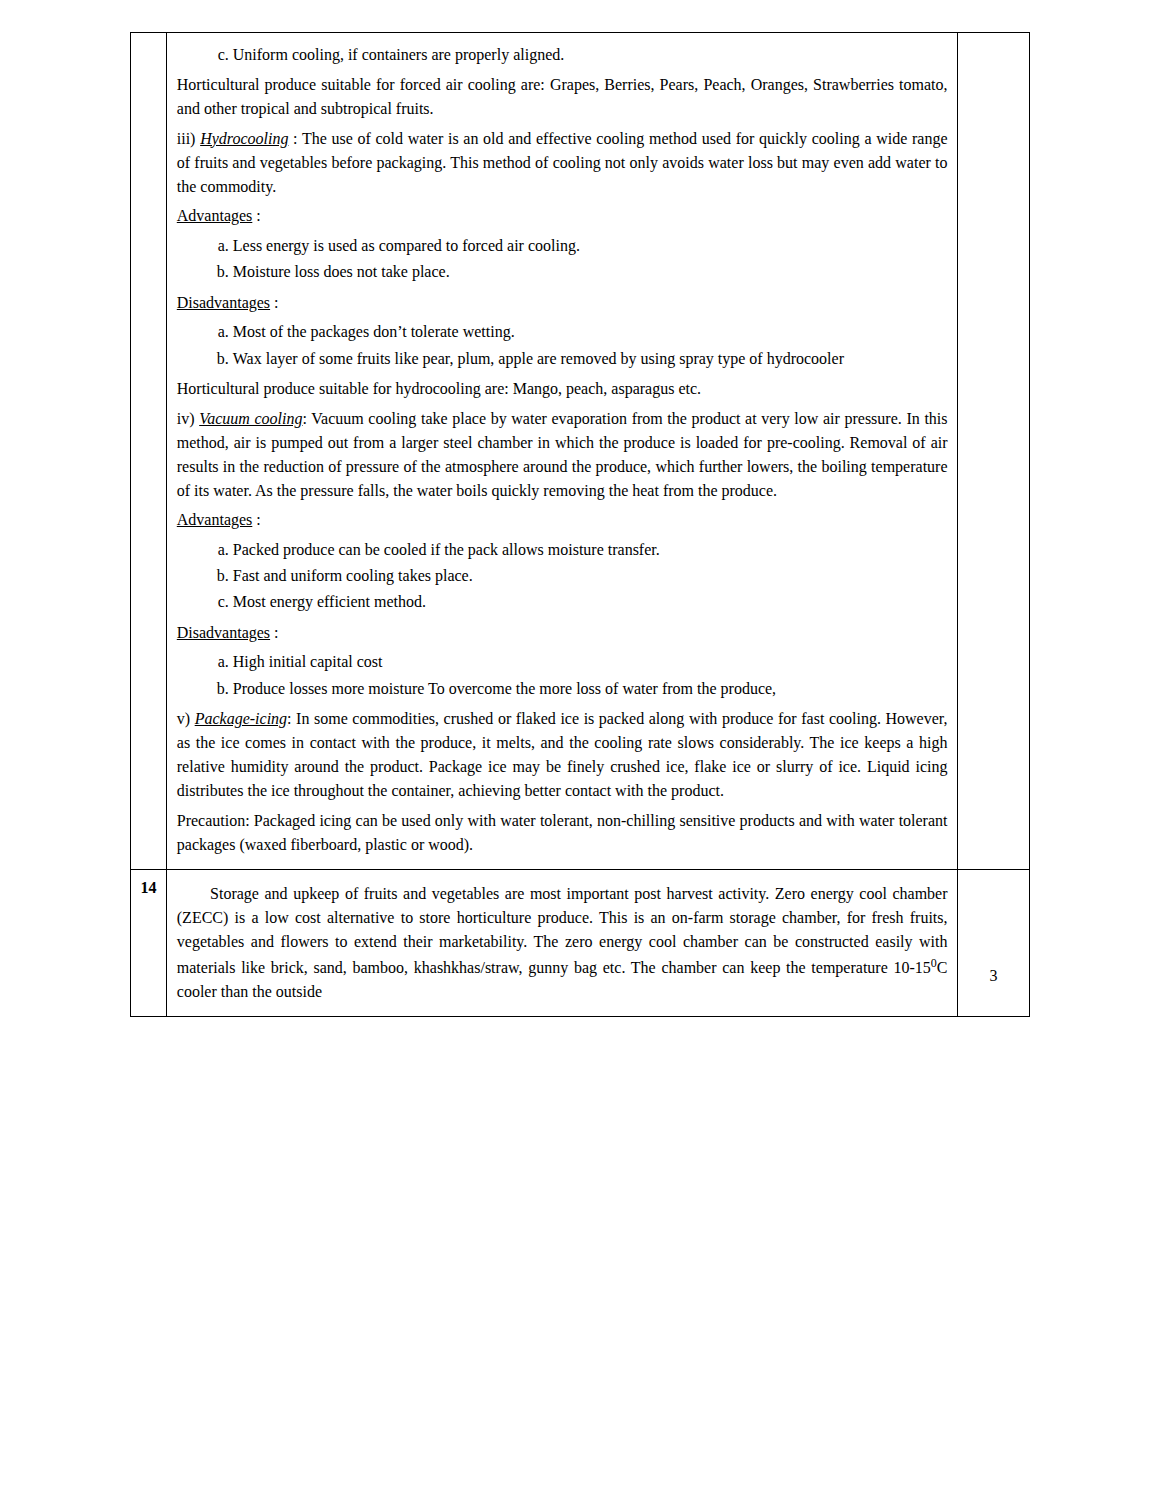| | Uniform cooling, if containers are properly aligned. Horticultural produce suitable for forced air cooling are: Grapes, Berries, Pears, Peach, Oranges, Strawberries tomato, and other tropical and subtropical fruits. iii) Hydrocooling : The use of cold water is an old and effective cooling method used for quickly cooling a wide range of fruits and vegetables before packaging. This method of cooling not only avoids water loss but may even add water to the commodity. Advantages : Less energy is used as compared to forced air cooling. Moisture loss does not take place. Disadvantages : Most of the packages don’t tolerate wetting. Wax layer of some fruits like pear, plum, apple are removed by using spray type of hydrocooler Horticultural produce suitable for hydrocooling are: Mango, peach, asparagus etc. iv) Vacuum cooling : Vacuum cooling take place by water evaporation from the product at very low air pressure. In this method, air is pumped out from a larger steel chamber in which the produce is loaded for pre-cooling. Removal of air results in the reduction of pressure of the atmosphere around the produce, which further lowers, the boiling temperature of its water. As the pressure falls, the water boils quickly removing the heat from the produce. Advantages : Packed produce can be cooled if the pack allows moisture transfer. Fast and uniform cooling takes place. Most energy efficient method. Disadvantages : High initial capital cost Produce losses more moisture To overcome the more loss of water from the produce, v) Package-icing : In some commodities, crushed or flaked ice is packed along with produce for fast cooling. However, as the ice comes in contact with the produce, it melts, and the cooling rate slows considerably. The ice keeps a high relative humidity around the product. Package ice may be finely crushed ice, flake ice or slurry of ice. Liquid icing distributes the ice throughout the container, achieving better contact with the product. Precaution: Packaged icing can be used only with water tolerant, non-chilling sensitive products and with water tolerant packages (waxed fiberboard, plastic or wood). | |
| 14 | Storage and upkeep of fruits and vegetables are most important post harvest activity. Zero energy cool chamber (ZECC) is a low cost alternative to store horticulture produce. This is an on-farm storage chamber, for fresh fruits, vegetables and flowers to extend their marketability. The zero energy cool chamber can be constructed easily with materials like brick, sand, bamboo, khashkhas/straw, gunny bag etc. The chamber can keep the temperature 10-15 0 C cooler than the outside | 3 |